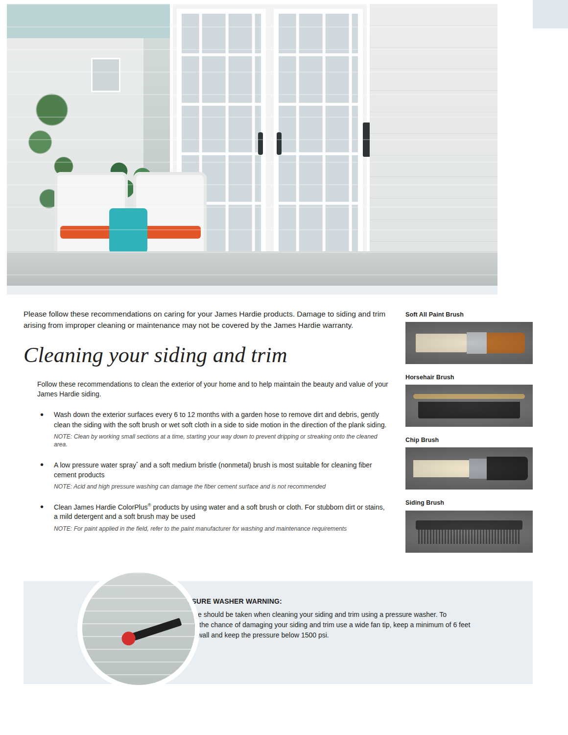Please follow these recommendations on caring for your James Hardie products. Damage to siding and trim arising from improper cleaning or maintenance may not be covered by the James Hardie warranty.
Cleaning your siding and trim
Follow these recommendations to clean the exterior of your home and to help maintain the beauty and value of your James Hardie siding.
Wash down the exterior surfaces every 6 to 12 months with a garden hose to remove dirt and debris, gently clean the siding with the soft brush or wet soft cloth in a side to side motion in the direction of the plank siding. NOTE: Clean by working small sections at a time, starting your way down to prevent dripping or streaking onto the cleaned area.
A low pressure water spray* and a soft medium bristle (nonmetal) brush is most suitable for cleaning fiber cement products NOTE: Acid and high pressure washing can damage the fiber cement surface and is not recommended
Clean James Hardie ColorPlus® products by using water and a soft brush or cloth. For stubborn dirt or stains, a mild detergent and a soft brush may be used NOTE: For paint applied in the field, refer to the paint manufacturer for washing and maintenance requirements
Soft All Paint Brush
Horsehair Brush
Chip Brush
Siding Brush
*PRESSURE WASHER WARNING:
Extra care should be taken when cleaning your siding and trim using a pressure washer. To minimize the chance of damaging your siding and trim use a wide fan tip, keep a minimum of 6 feet from the wall and keep the pressure below 1500 psi.